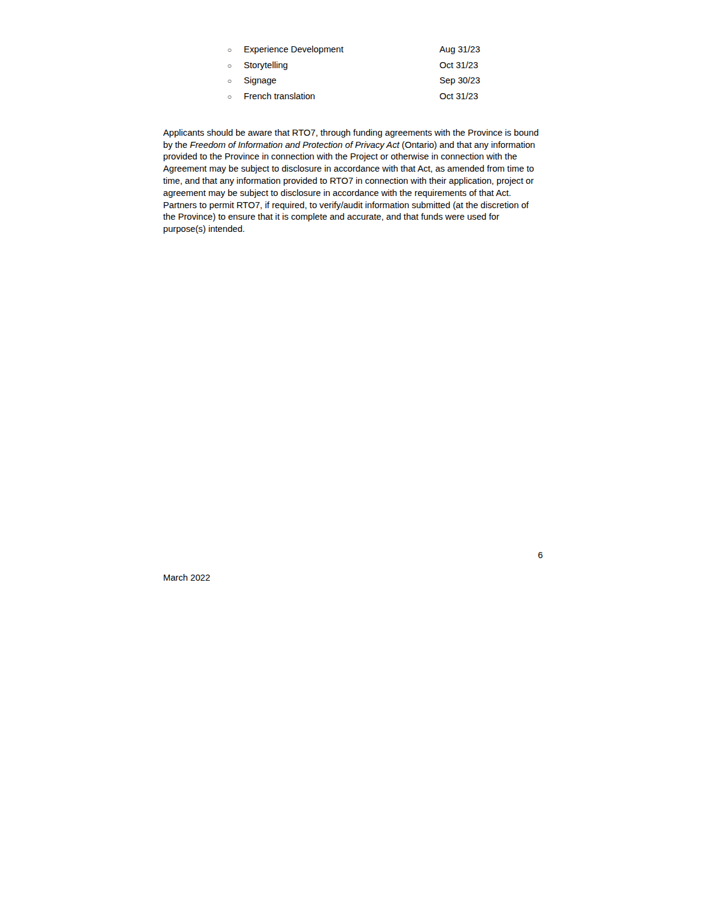Experience Development Aug 31/23
Storytelling Oct 31/23
Signage Sep 30/23
French translation Oct 31/23
Applicants should be aware that RTO7, through funding agreements with the Province is bound by the Freedom of Information and Protection of Privacy Act (Ontario) and that any information provided to the Province in connection with the Project or otherwise in connection with the Agreement may be subject to disclosure in accordance with that Act, as amended from time to time, and that any information provided to RTO7 in connection with their application, project or agreement may be subject to disclosure in accordance with the requirements of that Act. Partners to permit RTO7, if required, to verify/audit information submitted (at the discretion of the Province) to ensure that it is complete and accurate, and that funds were used for purpose(s) intended.
6
March 2022